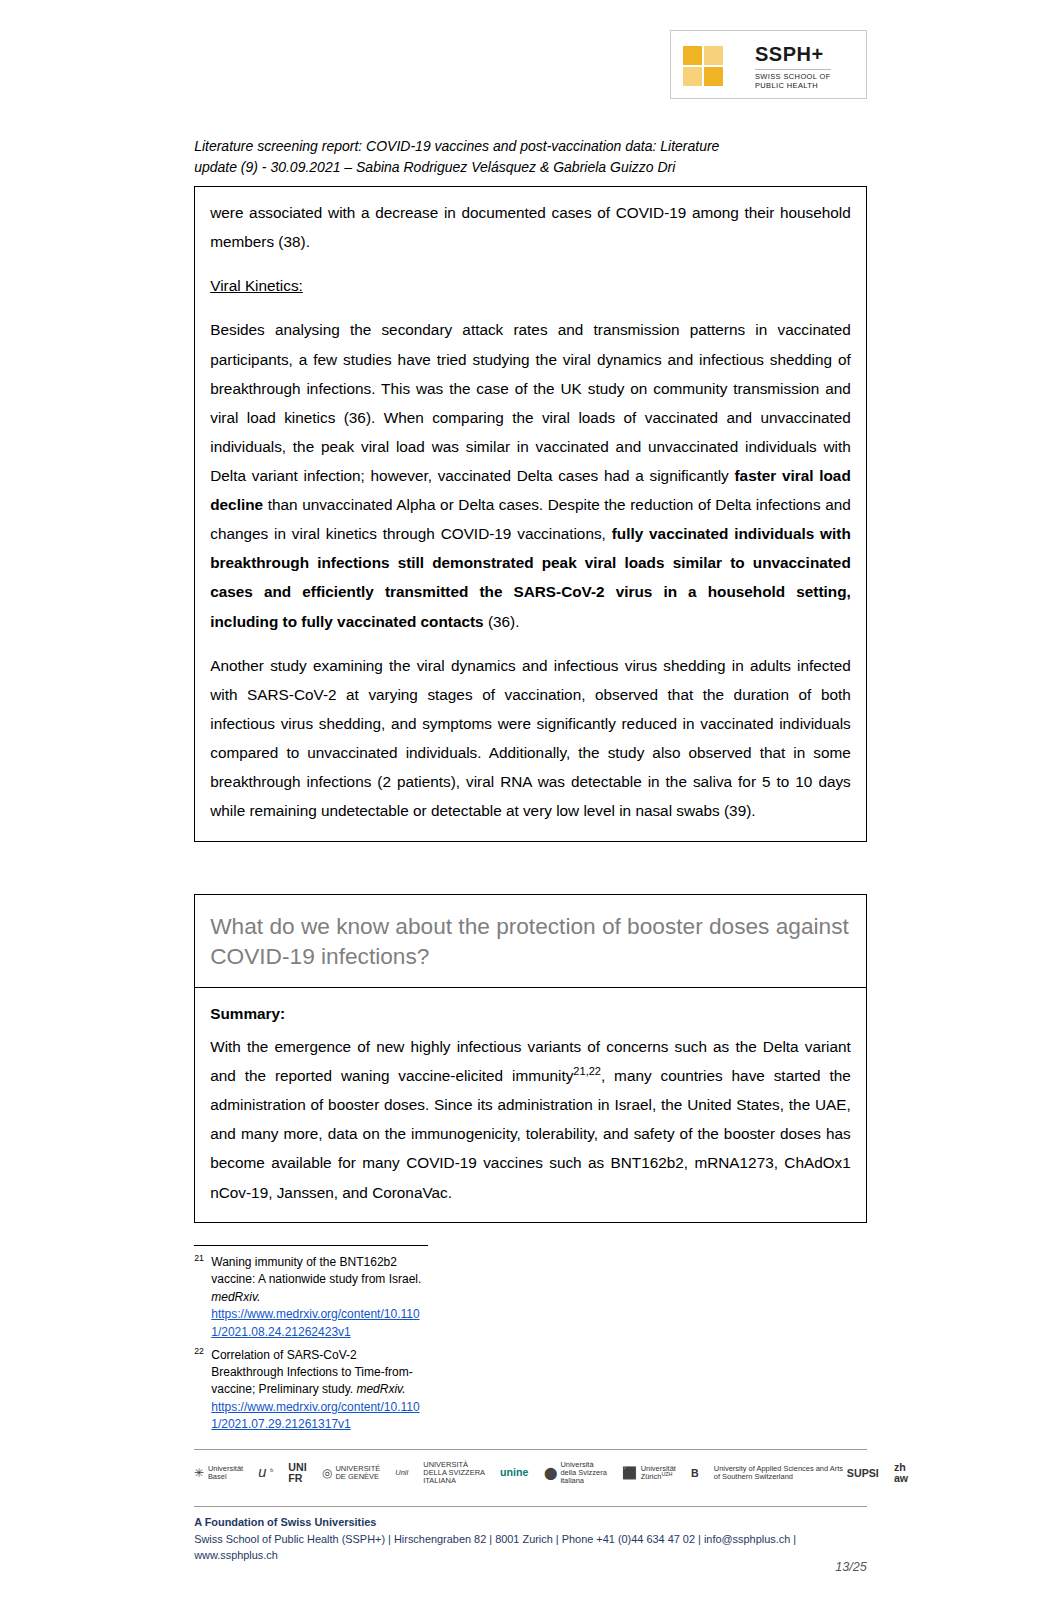SSPH+
Swiss School of
Public Health
Literature screening report: COVID-19 vaccines and post-vaccination data: Literature update (9) - 30.09.2021 – Sabina Rodriguez Velásquez & Gabriela Guizzo Dri
were associated with a decrease in documented cases of COVID-19 among their household members (38).
Viral Kinetics:
Besides analysing the secondary attack rates and transmission patterns in vaccinated participants, a few studies have tried studying the viral dynamics and infectious shedding of breakthrough infections. This was the case of the UK study on community transmission and viral load kinetics (36). When comparing the viral loads of vaccinated and unvaccinated individuals, the peak viral load was similar in vaccinated and unvaccinated individuals with Delta variant infection; however, vaccinated Delta cases had a significantly faster viral load decline than unvaccinated Alpha or Delta cases. Despite the reduction of Delta infections and changes in viral kinetics through COVID-19 vaccinations, fully vaccinated individuals with breakthrough infections still demonstrated peak viral loads similar to unvaccinated cases and efficiently transmitted the SARS-CoV-2 virus in a household setting, including to fully vaccinated contacts (36).
Another study examining the viral dynamics and infectious virus shedding in adults infected with SARS-CoV-2 at varying stages of vaccination, observed that the duration of both infectious virus shedding, and symptoms were significantly reduced in vaccinated individuals compared to unvaccinated individuals. Additionally, the study also observed that in some breakthrough infections (2 patients), viral RNA was detectable in the saliva for 5 to 10 days while remaining undetectable or detectable at very low level in nasal swabs (39).
What do we know about the protection of booster doses against COVID-19 infections?
Summary:
With the emergence of new highly infectious variants of concerns such as the Delta variant and the reported waning vaccine-elicited immunity21,22, many countries have started the administration of booster doses. Since its administration in Israel, the United States, the UAE, and many more, data on the immunogenicity, tolerability, and safety of the booster doses has become available for many COVID-19 vaccines such as BNT162b2, mRNA1273, ChAdOx1 nCov-19, Janssen, and CoronaVac.
21
Waning immunity of the BNT162b2 vaccine: A nationwide study from Israel. medRxiv.
https://www.medrxiv.org/content/10.1101/2021.08.24.21262423v1
22
Correlation of SARS-CoV-2 Breakthrough Infections to Time-from-vaccine; Preliminary study. medRxiv.
https://www.medrxiv.org/content/10.1101/2021.07.29.21261317v1
✳Universität
Basel
ub
UNI
FR
◎UNIVERSITÉ
DE GENÈVE
Unil
UNIVERSITÀ
DELLA SVIZZERA
ITALIANA
unine
⬤Università
della Svizzera
italiana
⬛Universität
ZürichUZH
B
University of Applied Sciences and Arts
of Southern Switzerland SUPSI
zh
aw
A Foundation of Swiss Universities
Swiss School of Public Health (SSPH+) | Hirschengraben 82 | 8001 Zurich | Phone +41 (0)44 634 47 02 | info@ssphplus.ch | www.ssphplus.ch
13/25